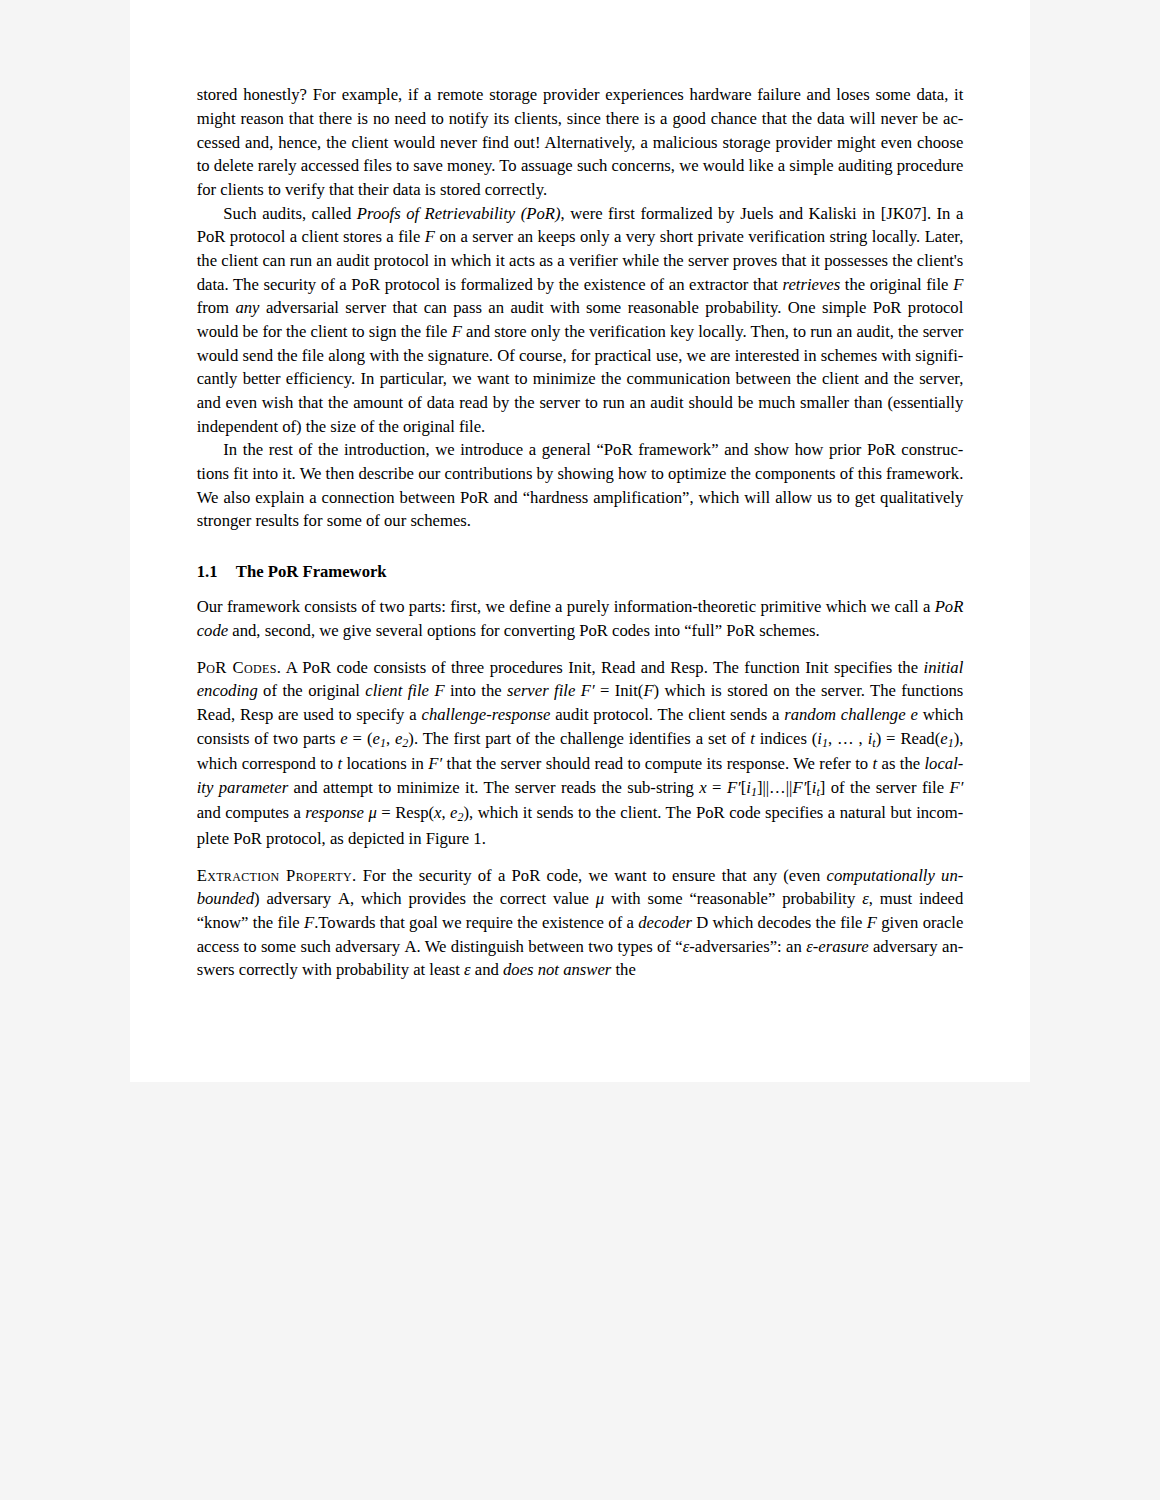stored honestly? For example, if a remote storage provider experiences hardware failure and loses some data, it might reason that there is no need to notify its clients, since there is a good chance that the data will never be accessed and, hence, the client would never find out! Alternatively, a malicious storage provider might even choose to delete rarely accessed files to save money. To assuage such concerns, we would like a simple auditing procedure for clients to verify that their data is stored correctly.
Such audits, called Proofs of Retrievability (PoR), were first formalized by Juels and Kaliski in [JK07]. In a PoR protocol a client stores a file F on a server an keeps only a very short private verification string locally. Later, the client can run an audit protocol in which it acts as a verifier while the server proves that it possesses the client's data. The security of a PoR protocol is formalized by the existence of an extractor that retrieves the original file F from any adversarial server that can pass an audit with some reasonable probability. One simple PoR protocol would be for the client to sign the file F and store only the verification key locally. Then, to run an audit, the server would send the file along with the signature. Of course, for practical use, we are interested in schemes with significantly better efficiency. In particular, we want to minimize the communication between the client and the server, and even wish that the amount of data read by the server to run an audit should be much smaller than (essentially independent of) the size of the original file.
In the rest of the introduction, we introduce a general “PoR framework” and show how prior PoR constructions fit into it. We then describe our contributions by showing how to optimize the components of this framework. We also explain a connection between PoR and “hardness amplification”, which will allow us to get qualitatively stronger results for some of our schemes.
1.1 The PoR Framework
Our framework consists of two parts: first, we define a purely information-theoretic primitive which we call a PoR code and, second, we give several options for converting PoR codes into “full” PoR schemes.
PoR Codes. A PoR code consists of three procedures Init, Read and Resp. The function Init specifies the initial encoding of the original client file F into the server file F′ = Init(F) which is stored on the server. The functions Read, Resp are used to specify a challenge-response audit protocol. The client sends a random challenge e which consists of two parts e = (e1, e2). The first part of the challenge identifies a set of t indices (i1, … , it) = Read(e1), which correspond to t locations in F′ that the server should read to compute its response. We refer to t as the locality parameter and attempt to minimize it. The server reads the sub-string x = F′[i1]||…||F′[it] of the server file F′ and computes a response μ = Resp(x, e2), which it sends to the client. The PoR code specifies a natural but incomplete PoR protocol, as depicted in Figure 1.
Extraction Property. For the security of a PoR code, we want to ensure that any (even computationally unbounded) adversary A, which provides the correct value μ with some “reasonable” probability ε, must indeed “know” the file F.Towards that goal we require the existence of a decoder D which decodes the file F given oracle access to some such adversary A. We distinguish between two types of “ε-adversaries”: an ε-erasure adversary answers correctly with probability at least ε and does not answer the